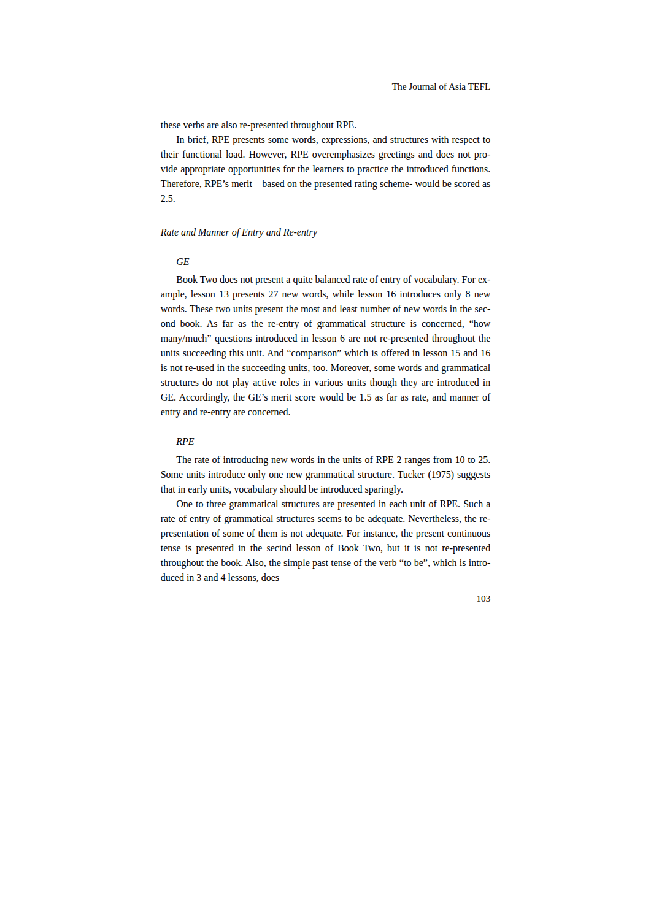The Journal of Asia TEFL
these verbs are also re-presented throughout RPE.
In brief, RPE presents some words, expressions, and structures with respect to their functional load. However, RPE overemphasizes greetings and does not provide appropriate opportunities for the learners to practice the introduced functions. Therefore, RPE’s merit – based on the presented rating scheme- would be scored as 2.5.
Rate and Manner of Entry and Re-entry
GE
Book Two does not present a quite balanced rate of entry of vocabulary. For example, lesson 13 presents 27 new words, while lesson 16 introduces only 8 new words. These two units present the most and least number of new words in the second book. As far as the re-entry of grammatical structure is concerned, “how many/much” questions introduced in lesson 6 are not re-presented throughout the units succeeding this unit. And “comparison” which is offered in lesson 15 and 16 is not re-used in the succeeding units, too. Moreover, some words and grammatical structures do not play active roles in various units though they are introduced in GE. Accordingly, the GE’s merit score would be 1.5 as far as rate, and manner of entry and re-entry are concerned.
RPE
The rate of introducing new words in the units of RPE 2 ranges from 10 to 25. Some units introduce only one new grammatical structure. Tucker (1975) suggests that in early units, vocabulary should be introduced sparingly.
One to three grammatical structures are presented in each unit of RPE. Such a rate of entry of grammatical structures seems to be adequate. Nevertheless, the re-presentation of some of them is not adequate. For instance, the present continuous tense is presented in the secind lesson of Book Two, but it is not re-presented throughout the book. Also, the simple past tense of the verb “to be”, which is introduced in 3 and 4 lessons, does
103